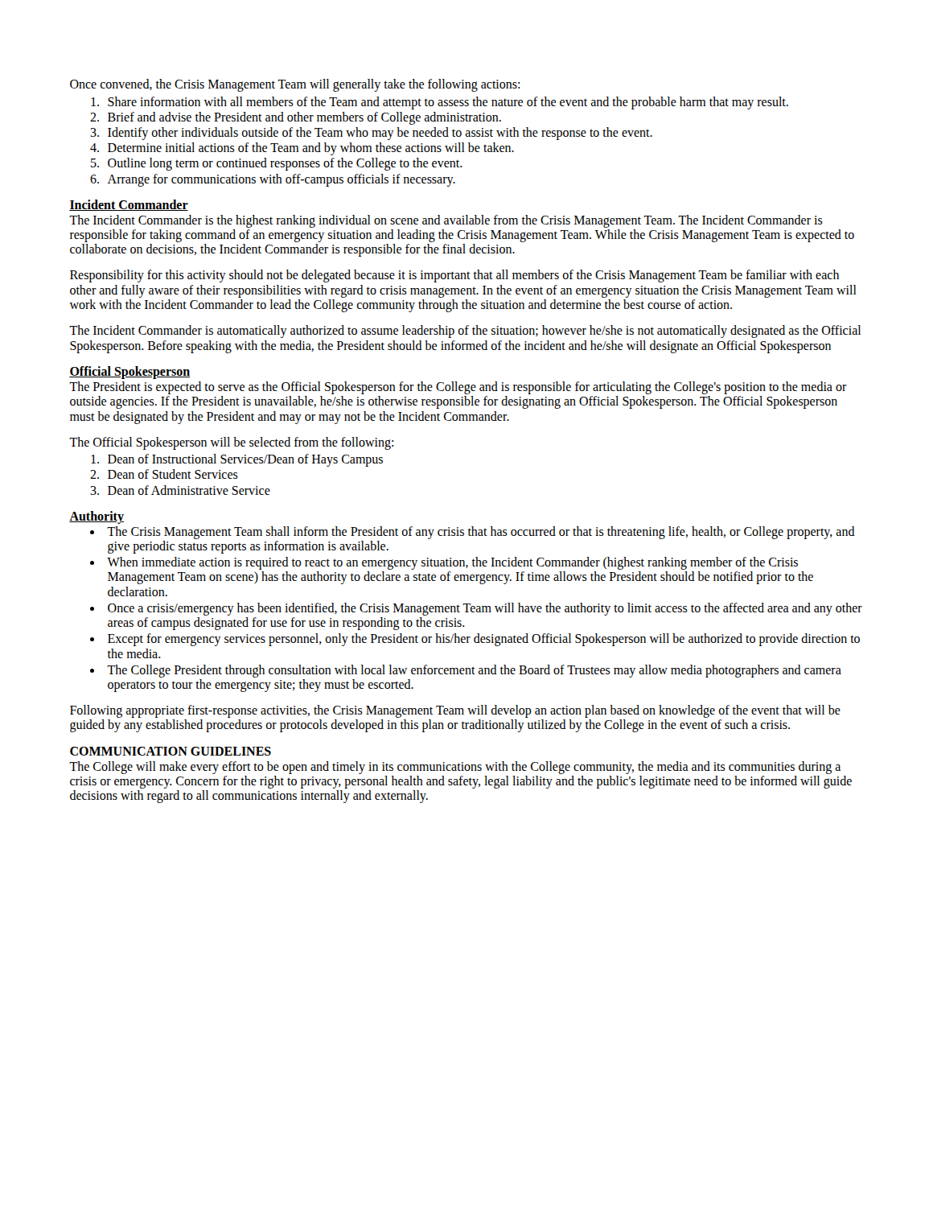Once convened, the Crisis Management Team will generally take the following actions:
Share information with all members of the Team and attempt to assess the nature of the event and the probable harm that may result.
Brief and advise the President and other members of College administration.
Identify other individuals outside of the Team who may be needed to assist with the response to the event.
Determine initial actions of the Team and by whom these actions will be taken.
Outline long term or continued responses of the College to the event.
Arrange for communications with off-campus officials if necessary.
Incident Commander
The Incident Commander is the highest ranking individual on scene and available from the Crisis Management Team. The Incident Commander is responsible for taking command of an emergency situation and leading the Crisis Management Team. While the Crisis Management Team is expected to collaborate on decisions, the Incident Commander is responsible for the final decision.
Responsibility for this activity should not be delegated because it is important that all members of the Crisis Management Team be familiar with each other and fully aware of their responsibilities with regard to crisis management. In the event of an emergency situation the Crisis Management Team will work with the Incident Commander to lead the College community through the situation and determine the best course of action.
The Incident Commander is automatically authorized to assume leadership of the situation; however he/she is not automatically designated as the Official Spokesperson. Before speaking with the media, the President should be informed of the incident and he/she will designate an Official Spokesperson
Official Spokesperson
The President is expected to serve as the Official Spokesperson for the College and is responsible for articulating the College's position to the media or outside agencies. If the President is unavailable, he/she is otherwise responsible for designating an Official Spokesperson. The Official Spokesperson must be designated by the President and may or may not be the Incident Commander.
The Official Spokesperson will be selected from the following:
Dean of Instructional Services/Dean of Hays Campus
Dean of Student Services
Dean of Administrative Service
Authority
The Crisis Management Team shall inform the President of any crisis that has occurred or that is threatening life, health, or College property, and give periodic status reports as information is available.
When immediate action is required to react to an emergency situation, the Incident Commander (highest ranking member of the Crisis Management Team on scene) has the authority to declare a state of emergency. If time allows the President should be notified prior to the declaration.
Once a crisis/emergency has been identified, the Crisis Management Team will have the authority to limit access to the affected area and any other areas of campus designated for use for use in responding to the crisis.
Except for emergency services personnel, only the President or his/her designated Official Spokesperson will be authorized to provide direction to the media.
The College President through consultation with local law enforcement and the Board of Trustees may allow media photographers and camera operators to tour the emergency site; they must be escorted.
Following appropriate first-response activities, the Crisis Management Team will develop an action plan based on knowledge of the event that will be guided by any established procedures or protocols developed in this plan or traditionally utilized by the College in the event of such a crisis.
COMMUNICATION GUIDELINES
The College will make every effort to be open and timely in its communications with the College community, the media and its communities during a crisis or emergency. Concern for the right to privacy, personal health and safety, legal liability and the public's legitimate need to be informed will guide decisions with regard to all communications internally and externally.